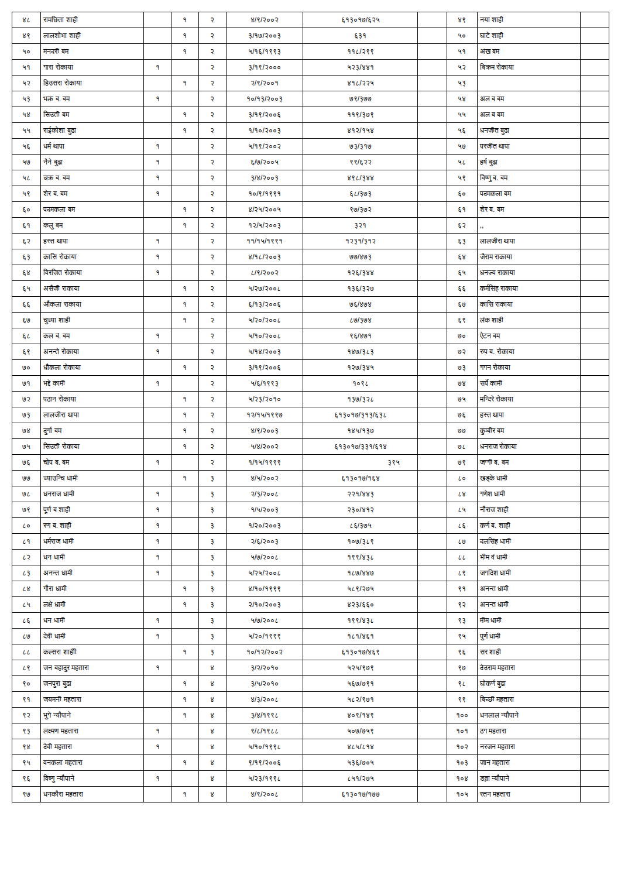| ४८ | रामछिता शाही | | १ | २ | ४/९/२००२ | ६१३०१७/६२५ | | ४९ | नयां शाही | |
| ४९ | लालशोभा शाही | | १ | २ | ३/१७/२००३ | ६३१ | | ५० | घाटे शाही | |
| ५० | मनदरी बम | | १ | २ | ५/१६/१९९३ | ११८/२९९ | | ५१ | अंख बम | |
| ५१ | गारा रोकाया | १ | | २ | ३/१९/२००० | ५२३/४४१ | | ५२ | बिक्रम रोकाया | |
| ५२ | हिउसरा रोकाया | | १ | २ | २/९/२००१ | ४१८/२२५ | | ५३ | | |
| ५३ | भक्त ब. बम | १ | | २ | १०/१३/२००३ | ७९/३७७ | | ५४ | अल ब बम | |
| ५४ | सिउती बम | | १ | २ | ३/१९/२००६ | ११९/३७९ | | ५५ | अल ब बम | |
| ५५ | राईकोशा बुढा | | १ | २ | १/१०/२००३ | ४१२/१५४ | | ५६ | धनजीत बुढा | |
| ५६ | धर्म थापा | १ | | २ | ५/१९/२००२ | ७३/३१७ | | ५७ | परजीत थापा | |
| ५७ | नैने बुढा | १ | | २ | ६/७/२००५ | ९९/६२२ | | ५८ | हर्ष बुढा | |
| ५८ | चक्र ब. बम | १ | | २ | ३/४/२००३ | ४९८/३४४ | | ५९ | विष्णु ब. बम | |
| ५९ | शेर ब. बम | १ | | २ | १०/९/१९९१ | ६८/३७३ | | ६० | पदमकला बम | |
| ६० | पदमकला बम | | १ | २ | ४/२५/२००५ | ९७/३७२ | | ६१ | शेर ब. बम | |
| ६१ | कलु बम | | १ | २ | १२/५/२००३ | ३२१ | | ६२ | ,, | |
| ६२ | हस्त थापा | १ | | २ | ११/१५/१९९१ | १२३१/३१२ | | ६३ | लालजीरा थापा | |
| ६३ | कासि रोकाया | १ | | २ | ४/१८/२००३ | ७७/४७३ | | ६४ | जैराम राकाया | |
| ६४ | विरजित रोकाया | १ | | २ | ८/९/२००२ | १२६/३४४ | | ६५ | धनज्य राकाया | |
| ६५ | असैजी राकाया | | १ | २ | ५/२७/२००८ | १३६/३२७ | | ६६ | कर्मसिंह राकाया | |
| ६६ | औकला राकाया | | १ | २ | ६/१३/२००६ | ७६/४७४ | | ६७ | कासि राकाया | |
| ६७ | चुच्या शाही | | १ | २ | ५/२०/२००८ | ८७/३७४ | | ६९ | लंक शाही | |
| ६८ | कल बं. बम | १ | | २ | ५/१०/२००८ | ९६/४७१ | | ७० | ऐटन बम | |
| ६९ | अनन्ते रोकाया | १ | | २ | ५/१४/२००३ | १४७/३८३ | | ७२ | रुप ब. रोकाया | |
| ७० | धौकला रोकाया | | १ | २ | ३/१९/२००६ | १२७/३४५ | | ७३ | गगन रोकाया | |
| ७१ | भद्दे कामी | १ | | २ | ५/६/१९९३ | १०९८ | | ७४ | सर्पे कामी | |
| ७२ | पठान रोकाया | | १ | २ | ५/२३/२०१० | १३७/३२८ | | ७५ | मन्दिरे रोकाया | |
| ७३ | लालजीरा थापा | | १ | २ | १२/१५/१९९७ | ६१३०१७/३१३/६३८ | | ७६ | हस्त थापा | |
| ७४ | दुर्गा बम | | १ | २ | ४/९/२००३ | १४५/१३७ | | ७७ | कुम्बीर बम | |
| ७५ | सिंउती रोकाया | | १ | २ | ५/४/२००२ | ६१३०१७/३३१/६१४ | | ७८ | धनराज रोकाया | |
| ७६ | चोप ब. बम | १ | | २ | १/१५/१९९९ | ३९५ | | ७९ | जग्गी ब. बम | |
| ७७ | च्याउन्चि धामी | | १ | ३ | ४/५/२००२ | ६१३०१७/१६४ | | ८० | खड्के धामी | |
| ७८ | धनराज धामी | १ | | ३ | २/३/२००८ | २२१/४४३ | | ८४ | गणेश धामी | |
| ७९ | पूर्ण ब शाही | १ | | ३ | १/५/२००३ | २३०/४१२ | | ८५ | नौराज शाही | |
| ८० | रण ब. शाही | १ | | ३ | १/२०/२००३ | ८६/३७५ | | ८६ | कर्ण ब. शाही | |
| ८१ | धर्मराज धामी | १ | | ३ | २/६/२००३ | १०७/३८९ | | ८७ | दलसिंह धामी | |
| ८२ | धन धामी | १ | | ३ | ५/७/२००८ | १९९/४३८ | | ८८ | भीम वं धामी | |
| ८३ | अनन्त धामी | १ | | ३ | ५/२५/२००८ | १८७/४४७ | | ८९ | जगदिश धामी | |
| ८४ | गौरा धामी | | १ | ३ | ४/१०/१९९९ | ५८९/२७५ | | ९१ | अनन्त धामी | |
| ८५ | लक्षे धामी | | १ | ३ | २/१०/२००३ | ४२३/६६० | | ९२ | अनन्त धामी | |
| ८६ | धन धामी | १ | | ३ | ५/७/२००८ | १९९/४३८ | | ९३ | मीम धामी | |
| ८७ | देवी धामी | १ | | ३ | ५/२०/१९९९ | १८१/४६१ | | ९५ | पुर्ण धामी | |
| ८८ | कल्सरा शाहीी | | १ | ३ | १०/१२/२००२ | ६१३०१७/४६९ | | ९६ | सर शाही | |
| ८९ | जन बहादुर महतारा | १ | | ४ | ३/२/२०१० | ५२५/९७९ | | ९७ | देउराम महतारा | |
| ९० | जनपुरा बुढा | | १ | ४ | ३/५/२०१० | ५६७/७९१ | | ९८ | घोकर्ण बुढा | |
| ९१ | जयमनी महतारा | | १ | ४ | ४/३/२००८ | ५८२/९७१ | | ९९ | बिच्छी महतारा | |
| ९२ | भुगे न्यौपाने | | १ | ४ | ३/४/१९९८ | ४०९/१४९ | | १०० | धनलाल न्यौपाने | |
| ९३ | लक्ष्मण महतारा | १ | | ४ | ९/८/१९८८ | ५०७/७५९ | | १०१ | ठग महतारा | |
| ९४ | देवी महतारा | १ | | ४ | ५/१०/१९९८ | ४८५/८१४ | | १०२ | नरजन महतारा | |
| ९५ | वनकला महतारा | | १ | ४ | ९/१९/२००६ | ५३६/७०५ | | १०३ | जान महतारा | |
| ९६ | विष्णु न्यौपाने | १ | | ४ | ५/२३/१९९८ | ८५१/२७५ | | १०४ | डल्ला न्यौपाने | |
| ९७ | धनकौरा महतारा | | १ | ४ | ४/९/२००८ | ६१३०१७/१७७ | | १०५ | रतन महतारा | |